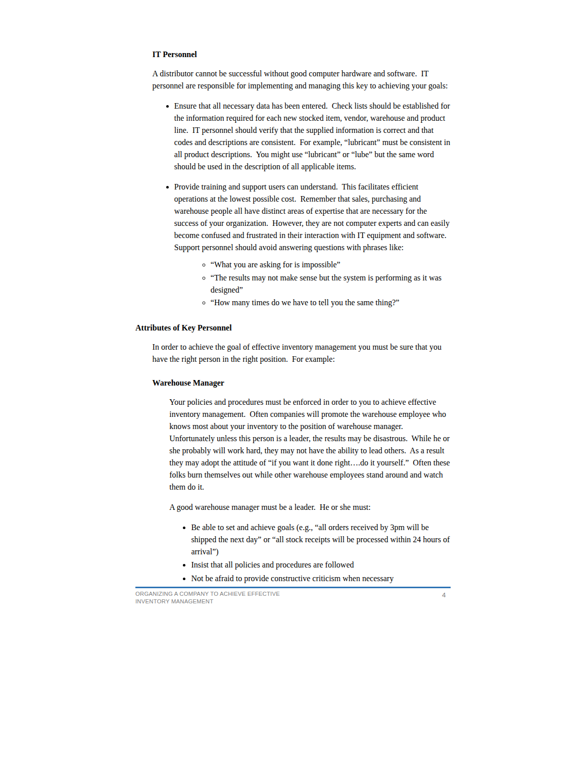IT Personnel
A distributor cannot be successful without good computer hardware and software. IT personnel are responsible for implementing and managing this key to achieving your goals:
Ensure that all necessary data has been entered. Check lists should be established for the information required for each new stocked item, vendor, warehouse and product line. IT personnel should verify that the supplied information is correct and that codes and descriptions are consistent. For example, “lubricant” must be consistent in all product descriptions. You might use “lubricant” or “lube” but the same word should be used in the description of all applicable items.
Provide training and support users can understand. This facilitates efficient operations at the lowest possible cost. Remember that sales, purchasing and warehouse people all have distinct areas of expertise that are necessary for the success of your organization. However, they are not computer experts and can easily become confused and frustrated in their interaction with IT equipment and software. Support personnel should avoid answering questions with phrases like:
“What you are asking for is impossible”
“The results may not make sense but the system is performing as it was designed”
“How many times do we have to tell you the same thing?”
Attributes of Key Personnel
In order to achieve the goal of effective inventory management you must be sure that you have the right person in the right position. For example:
Warehouse Manager
Your policies and procedures must be enforced in order to you to achieve effective inventory management. Often companies will promote the warehouse employee who knows most about your inventory to the position of warehouse manager. Unfortunately unless this person is a leader, the results may be disastrous. While he or she probably will work hard, they may not have the ability to lead others. As a result they may adopt the attitude of “if you want it done right….do it yourself.” Often these folks burn themselves out while other warehouse employees stand around and watch them do it.
A good warehouse manager must be a leader. He or she must:
Be able to set and achieve goals (e.g., “all orders received by 3pm will be shipped the next day” or “all stock receipts will be processed within 24 hours of arrival”)
Insist that all policies and procedures are followed
Not be afraid to provide constructive criticism when necessary
Organizing a Company to Achieve Effective
Inventory Management
4